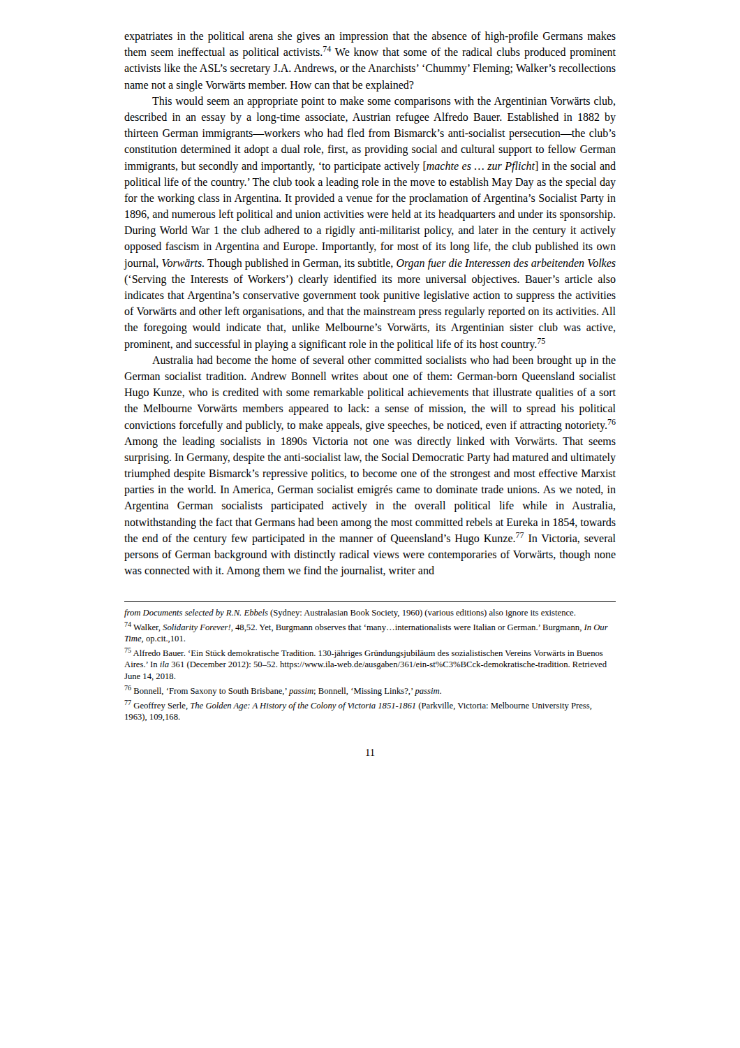expatriates in the political arena she gives an impression that the absence of high-profile Germans makes them seem ineffectual as political activists.74 We know that some of the radical clubs produced prominent activists like the ASL’s secretary J.A. Andrews, or the Anarchists’ ‘Chummy’ Fleming; Walker’s recollections name not a single Vorwärts member. How can that be explained?
This would seem an appropriate point to make some comparisons with the Argentinian Vorwärts club, described in an essay by a long-time associate, Austrian refugee Alfredo Bauer. Established in 1882 by thirteen German immigrants—workers who had fled from Bismarck’s anti-socialist persecution—the club’s constitution determined it adopt a dual role, first, as providing social and cultural support to fellow German immigrants, but secondly and importantly, ‘to participate actively [machte es … zur Pflicht] in the social and political life of the country.’ The club took a leading role in the move to establish May Day as the special day for the working class in Argentina. It provided a venue for the proclamation of Argentina’s Socialist Party in 1896, and numerous left political and union activities were held at its headquarters and under its sponsorship. During World War 1 the club adhered to a rigidly anti-militarist policy, and later in the century it actively opposed fascism in Argentina and Europe. Importantly, for most of its long life, the club published its own journal, Vorwärts. Though published in German, its subtitle, Organ fuer die Interessen des arbeitenden Volkes (‘Serving the Interests of Workers’) clearly identified its more universal objectives. Bauer’s article also indicates that Argentina’s conservative government took punitive legislative action to suppress the activities of Vorwärts and other left organisations, and that the mainstream press regularly reported on its activities. All the foregoing would indicate that, unlike Melbourne’s Vorwärts, its Argentinian sister club was active, prominent, and successful in playing a significant role in the political life of its host country.75
Australia had become the home of several other committed socialists who had been brought up in the German socialist tradition. Andrew Bonnell writes about one of them: German-born Queensland socialist Hugo Kunze, who is credited with some remarkable political achievements that illustrate qualities of a sort the Melbourne Vorwärts members appeared to lack: a sense of mission, the will to spread his political convictions forcefully and publicly, to make appeals, give speeches, be noticed, even if attracting notoriety.76 Among the leading socialists in 1890s Victoria not one was directly linked with Vorwärts. That seems surprising. In Germany, despite the anti-socialist law, the Social Democratic Party had matured and ultimately triumphed despite Bismarck’s repressive politics, to become one of the strongest and most effective Marxist parties in the world. In America, German socialist emigrés came to dominate trade unions. As we noted, in Argentina German socialists participated actively in the overall political life while in Australia, notwithstanding the fact that Germans had been among the most committed rebels at Eureka in 1854, towards the end of the century few participated in the manner of Queensland’s Hugo Kunze.77 In Victoria, several persons of German background with distinctly radical views were contemporaries of Vorwärts, though none was connected with it. Among them we find the journalist, writer and
from Documents selected by R.N. Ebbels (Sydney: Australasian Book Society, 1960) (various editions) also ignore its existence.
74 Walker, Solidarity Forever!, 48,52. Yet, Burgmann observes that ‘many…internationalists were Italian or German.’ Burgmann, In Our Time, op.cit.,101.
75 Alfredo Bauer. ‘Ein Stück demokratische Tradition. 130-jähriges Gründungsjubiläum des sozialistischen Vereins Vorwärts in Buenos Aires.’ In ila 361 (December 2012): 50–52. https://www.ila-web.de/ausgaben/361/ein-st%C3%BCck-demokratische-tradition. Retrieved June 14, 2018.
76 Bonnell, ‘From Saxony to South Brisbane,’ passim; Bonnell, ‘Missing Links?,’ passim.
77 Geoffrey Serle, The Golden Age: A History of the Colony of Victoria 1851-1861 (Parkville, Victoria: Melbourne University Press, 1963), 109,168.
11